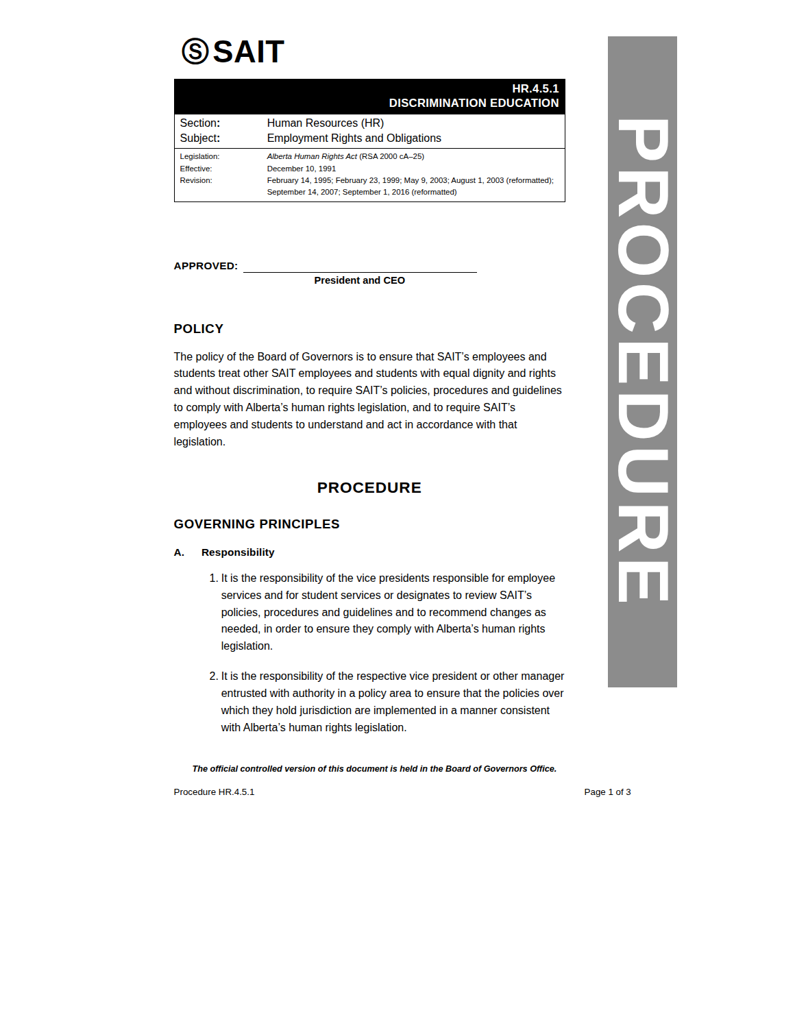PROCEDURE
ⓈSAIT
| HR.4.5.1 DISCRIMINATION EDUCATION |
| Section : | Human Resources (HR) |
| Subject : | Employment Rights and Obligations |
| Legislation: | Alberta Human Rights Act (RSA 2000 cA–25) |
| Effective: | December 10, 1991 |
| Revision: | February 14, 1995; February 23, 1999; May 9, 2003; August 1, 2003 (reformatted); |
| | September 14, 2007; September 1, 2016 (reformatted) |
APPROVED:
President and CEO
POLICY
The policy of the Board of Governors is to ensure that SAIT’s employees and students treat other SAIT employees and students with equal dignity and rights and without discrimination, to require SAIT’s policies, procedures and guidelines to comply with Alberta’s human rights legislation, and to require SAIT’s employees and students to understand and act in accordance with that legislation.
PROCEDURE
GOVERNING PRINCIPLES
A.
Responsibility
1. It is the responsibility of the vice presidents responsible for employee services and for student services or designates to review SAIT’s policies, procedures and guidelines and to recommend changes as needed, in order to ensure they comply with Alberta’s human rights legislation.
2. It is the responsibility of the respective vice president or other manager entrusted with authority in a policy area to ensure that the policies over which they hold jurisdiction are implemented in a manner consistent with Alberta’s human rights legislation.
The official controlled version of this document is held in the Board of Governors Office.
Procedure HR.4.5.1 Page 1 of 3